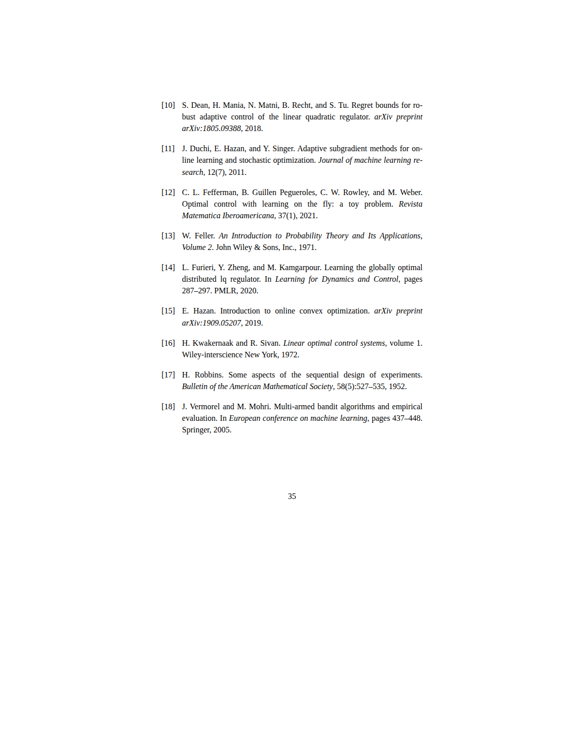[10] S. Dean, H. Mania, N. Matni, B. Recht, and S. Tu. Regret bounds for robust adaptive control of the linear quadratic regulator. arXiv preprint arXiv:1805.09388, 2018.
[11] J. Duchi, E. Hazan, and Y. Singer. Adaptive subgradient methods for online learning and stochastic optimization. Journal of machine learning research, 12(7), 2011.
[12] C. L. Fefferman, B. Guillen Pegueroles, C. W. Rowley, and M. Weber. Optimal control with learning on the fly: a toy problem. Revista Matematica Iberoamericana, 37(1), 2021.
[13] W. Feller. An Introduction to Probability Theory and Its Applications, Volume 2. John Wiley & Sons, Inc., 1971.
[14] L. Furieri, Y. Zheng, and M. Kamgarpour. Learning the globally optimal distributed lq regulator. In Learning for Dynamics and Control, pages 287–297. PMLR, 2020.
[15] E. Hazan. Introduction to online convex optimization. arXiv preprint arXiv:1909.05207, 2019.
[16] H. Kwakernaak and R. Sivan. Linear optimal control systems, volume 1. Wiley-interscience New York, 1972.
[17] H. Robbins. Some aspects of the sequential design of experiments. Bulletin of the American Mathematical Society, 58(5):527–535, 1952.
[18] J. Vermorel and M. Mohri. Multi-armed bandit algorithms and empirical evaluation. In European conference on machine learning, pages 437–448. Springer, 2005.
35